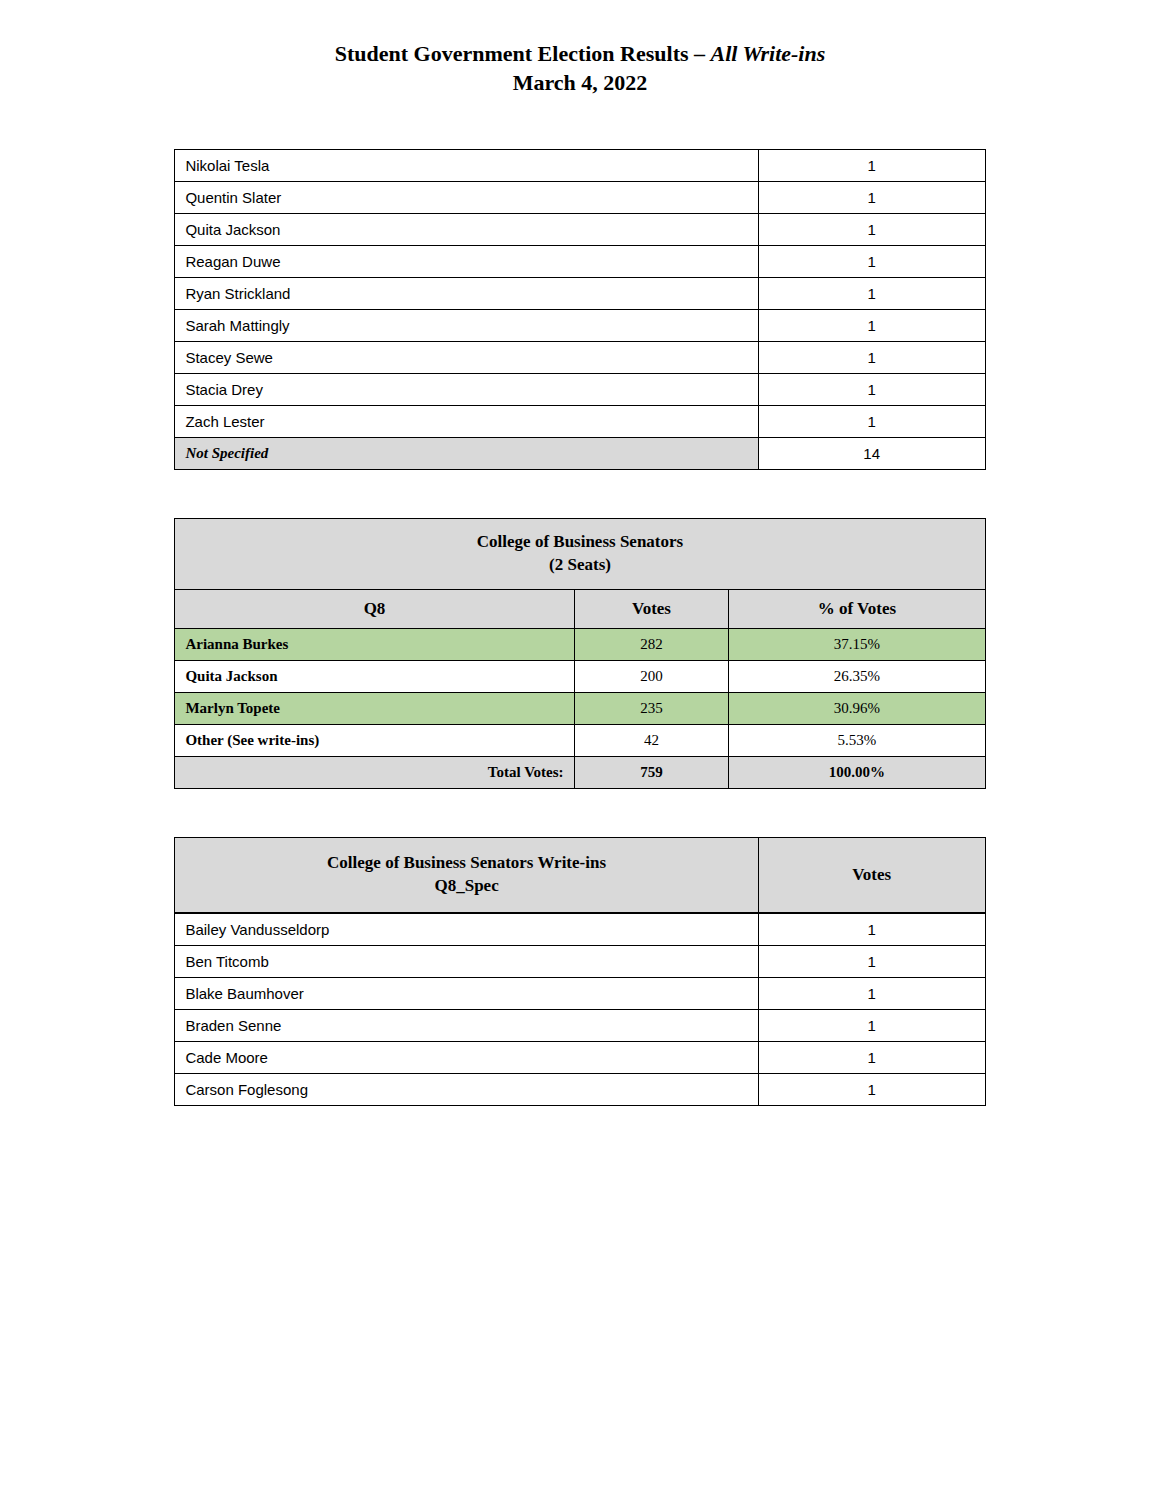Student Government Election Results – All Write-ins
March 4, 2022
| Nikolai Tesla | 1 |
| Quentin Slater | 1 |
| Quita Jackson | 1 |
| Reagan Duwe | 1 |
| Ryan Strickland | 1 |
| Sarah Mattingly | 1 |
| Stacey Sewe | 1 |
| Stacia Drey | 1 |
| Zach Lester | 1 |
| Not Specified | 14 |
| College of Business Senators (2 Seats) |
| --- |
| Q8 | Votes | % of Votes |
| Arianna Burkes | 282 | 37.15% |
| Quita Jackson | 200 | 26.35% |
| Marlyn Topete | 235 | 30.96% |
| Other (See write-ins) | 42 | 5.53% |
| Total Votes: | 759 | 100.00% |
| College of Business Senators Write-ins Q8_Spec | Votes |
| --- | --- |
| Bailey Vandusseldorp | 1 |
| Ben Titcomb | 1 |
| Blake Baumhover | 1 |
| Braden Senne | 1 |
| Cade Moore | 1 |
| Carson Foglesong | 1 |